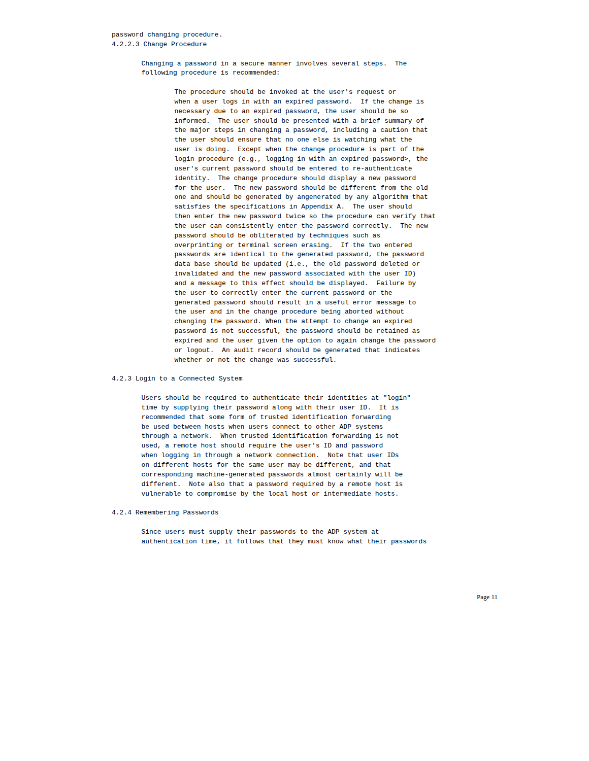password changing procedure.
4.2.2.3 Change Procedure
Changing a password in a secure manner involves several steps. The following procedure is recommended:
The procedure should be invoked at the user's request or when a user logs in with an expired password. If the change is necessary due to an expired password, the user should be so informed. The user should be presented with a brief summary of the major steps in changing a password, including a caution that the user should ensure that no one else is watching what the user is doing. Except when the change procedure is part of the login procedure (e.g., logging in with an expired password>, the user's current password should be entered to re-authenticate identity. The change procedure should display a new password for the user. The new password should be different from the old one and should be generated by angenerated by any algorithm that satisfies the specifications in Appendix A. The user should then enter the new password twice so the procedure can verify that the user can consistently enter the password correctly. The new password should be obliterated by techniques such as overprinting or terminal screen erasing. If the two entered passwords are identical to the generated password, the password data base should be updated (i.e., the old password deleted or invalidated and the new password associated with the user ID) and a message to this effect should be displayed. Failure by the user to correctly enter the current password or the generated password should result in a useful error message to the user and in the change procedure being aborted without changing the password. When the attempt to change an expired password is not successful, the password should be retained as expired and the user given the option to again change the password or logout. An audit record should be generated that indicates whether or not the change was successful.
4.2.3 Login to a Connected System
Users should be required to authenticate their identities at "login" time by supplying their password along with their user ID. It is recommended that some form of trusted identification forwarding be used between hosts when users connect to other ADP systems through a network. When trusted identification forwarding is not used, a remote host should require the user's ID and password when logging in through a network connection. Note that user IDs on different hosts for the same user may be different, and that corresponding machine-generated passwords almost certainly will be different. Note also that a password required by a remote host is vulnerable to compromise by the local host or intermediate hosts.
4.2.4 Remembering Passwords
Since users must supply their passwords to the ADP system at authentication time, it follows that they must know what their passwords
Page 11